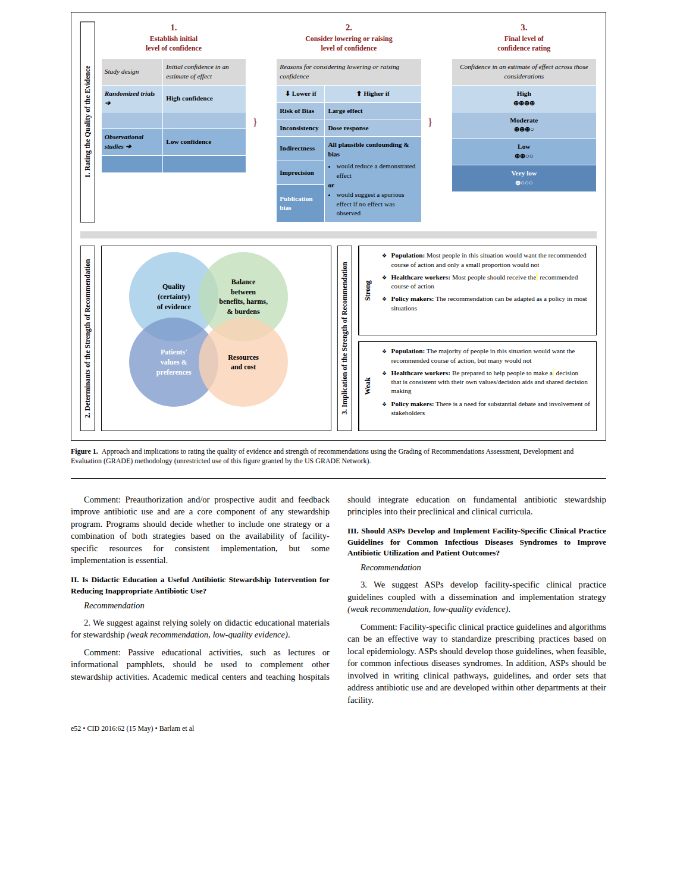1. Rating the Quality of the Evidence
1. Establish initial
level of confidence
| Study design | Initial confidence in an estimate of effect |
| --- | --- |
| Randomized trials ➔ | High confidence |
| Observational studies ➔ | Low confidence |
}
2. Consider lowering or raising
level of confidence
| Reasons for considering lowering or raising confidence |
| --- |
| ⬇ Lower if | ⬆ Higher if |
| Risk of Bias | Large effect |
| Inconsistency | Dose response |
| Indirectness | All plausible confounding & bias would reduce a demonstrated effect or would suggest a spurious effect if no effect was observed |
| Imprecision |
| Publication bias |
}
3. Final level of
confidence rating
| Confidence in an estimate of effect across those considerations |
| --- |
| High ⊕⊕⊕⊕ |
| Moderate ⊕⊕⊕○ |
| Low ⊕⊕○○ |
| Very low ⊕○○○ |
2. Determinants of the Strength of Recommendation
Quality
(certainty)
of evidence
Balance
between
benefits, harms,
& burdens
Patients'
values &
preferences
Resources
and cost
3. Implication of the Strength of Recommendation
Strong
Population: Most people in this situation would want the recommended course of action and only a small proportion would not
Healthcare workers: Most people should receive the recommended course of action
Policy makers: The recommendation can be adapted as a policy in most situations
Weak
Population: The majority of people in this situation would want the recommended course of action, but many would not
Healthcare workers: Be prepared to help people to make a decision that is consistent with their own values/decision aids and shared decision making
Policy makers: There is a need for substantial debate and involvement of stakeholders
Figure 1. Approach and implications to rating the quality of evidence and strength of recommendations using the Grading of Recommendations Assessment, Development and Evaluation (GRADE) methodology (unrestricted use of this figure granted by the US GRADE Network).
Comment: Preauthorization and/or prospective audit and feedback improve antibiotic use and are a core component of any stewardship program. Programs should decide whether to include one strategy or a combination of both strategies based on the availability of facility-specific resources for consistent implementation, but some implementation is essential.
II. Is Didactic Education a Useful Antibiotic Stewardship Intervention for Reducing Inappropriate Antibiotic Use?
Recommendation
2. We suggest against relying solely on didactic educational materials for stewardship (weak recommendation, low-quality evidence).
Comment: Passive educational activities, such as lectures or informational pamphlets, should be used to complement other stewardship activities. Academic medical centers and teaching hospitals should integrate education on fundamental antibiotic stewardship principles into their preclinical and clinical curricula.
III. Should ASPs Develop and Implement Facility-Specific Clinical Practice Guidelines for Common Infectious Diseases Syndromes to Improve Antibiotic Utilization and Patient Outcomes?
Recommendation
3. We suggest ASPs develop facility-specific clinical practice guidelines coupled with a dissemination and implementation strategy (weak recommendation, low-quality evidence).
Comment: Facility-specific clinical practice guidelines and algorithms can be an effective way to standardize prescribing practices based on local epidemiology. ASPs should develop those guidelines, when feasible, for common infectious diseases syndromes. In addition, ASPs should be involved in writing clinical pathways, guidelines, and order sets that address antibiotic use and are developed within other departments at their facility.
e52 • CID 2016:62 (15 May) • Barlam et al